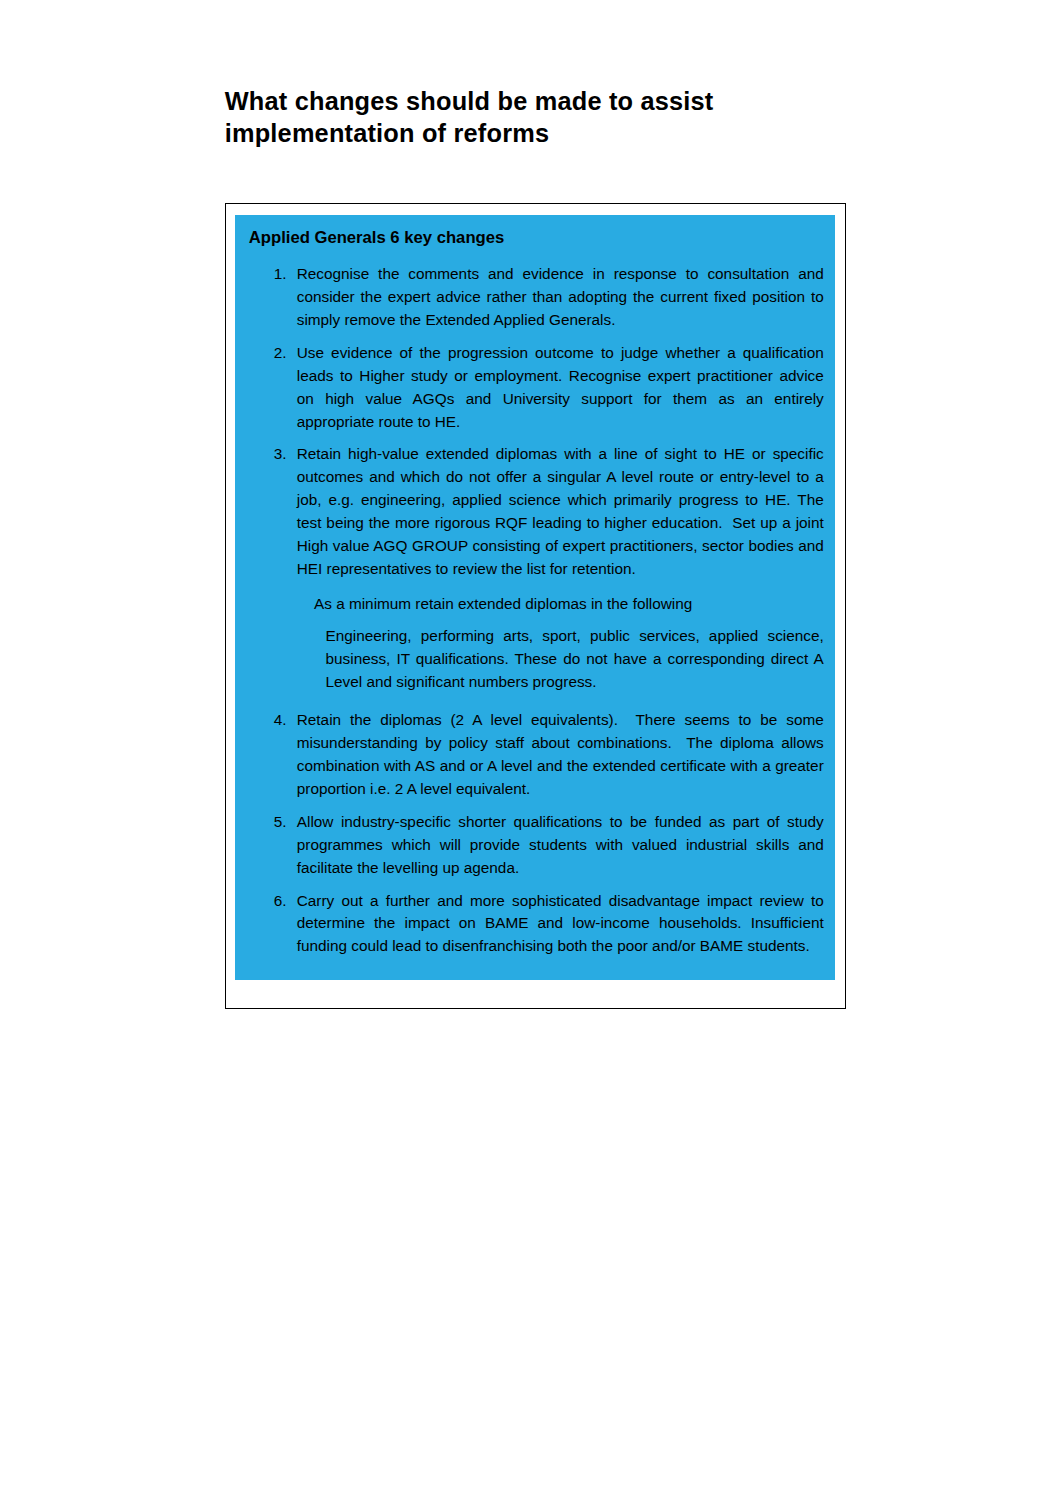What changes should be made to assist implementation of reforms
Applied Generals 6 key changes
Recognise the comments and evidence in response to consultation and consider the expert advice rather than adopting the current fixed position to simply remove the Extended Applied Generals.
Use evidence of the progression outcome to judge whether a qualification leads to Higher study or employment. Recognise expert practitioner advice on high value AGQs and University support for them as an entirely appropriate route to HE.
Retain high-value extended diplomas with a line of sight to HE or specific outcomes and which do not offer a singular A level route or entry-level to a job, e.g. engineering, applied science which primarily progress to HE. The test being the more rigorous RQF leading to higher education. Set up a joint High value AGQ GROUP consisting of expert practitioners, sector bodies and HEI representatives to review the list for retention.
As a minimum retain extended diplomas in the following
Engineering, performing arts, sport, public services, applied science, business, IT qualifications. These do not have a corresponding direct A Level and significant numbers progress.
Retain the diplomas (2 A level equivalents). There seems to be some misunderstanding by policy staff about combinations. The diploma allows combination with AS and or A level and the extended certificate with a greater proportion i.e. 2 A level equivalent.
Allow industry-specific shorter qualifications to be funded as part of study programmes which will provide students with valued industrial skills and facilitate the levelling up agenda.
Carry out a further and more sophisticated disadvantage impact review to determine the impact on BAME and low-income households. Insufficient funding could lead to disenfranchising both the poor and/or BAME students.